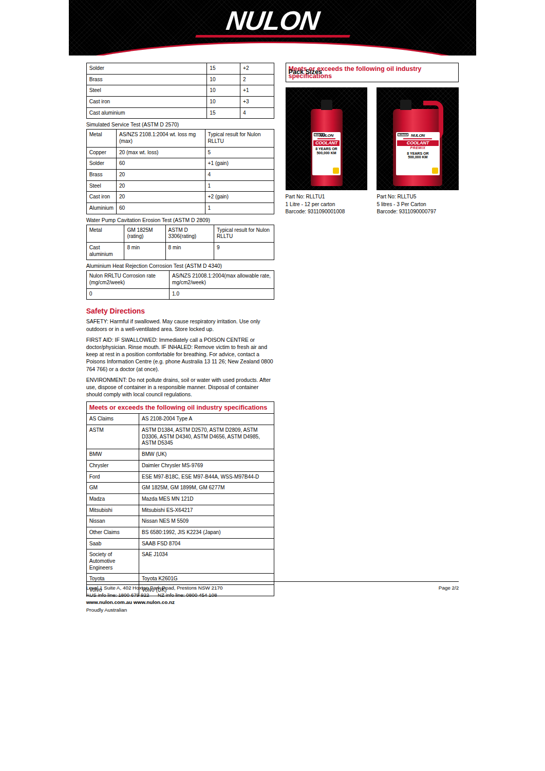NULON
| Solder | 15 | +2 |
| Brass | 10 | 2 |
| Steel | 10 | +1 |
| Cast iron | 10 | +3 |
| Cast aluminium | 15 | 4 |
Simulated Service Test (ASTM D 2570)
| Metal | AS/NZS 2108.1:2004 wt. loss mg (max) | Typical result for Nulon RLLTU |
| Copper | 20 (max wt. loss) | 5 |
| Solder | 60 | +1 (gain) |
| Brass | 20 | 4 |
| Steel | 20 | 1 |
| Cast iron | 20 | +2 (gain) |
| Aluminium | 60 | 1 |
Water Pump Cavitation Erosion Test (ASTM D 2809)
| Metal | GM 1825M (rating) | ASTM D 3306(rating) | Typical result for Nulon RLLTU |
| Cast aluminium | 8 min | 8 min | 9 |
Aluminium Heat Rejection Corrosion Test (ASTM D 4340)
| Nulon RRLTU Corrosion rate (mg/cm2/week) | AS/NZS 21008.1:2004(max allowable rate, mg/cm2/week) |
| 0 | 1.0 |
Safety Directions
SAFETY: Harmful if swallowed. May cause respiratory irritation. Use only outdoors or in a well-ventilated area. Store locked up.
FIRST AID: IF SWALLOWED: Immediately call a POISON CENTRE or doctor/physician. Rinse mouth. IF INHALED: Remove victim to fresh air and keep at rest in a position comfortable for breathing. For advice, contact a Poisons Information Centre (e.g. phone Australia 13 11 26; New Zealand 0800 764 766) or a doctor (at once).
ENVIRONMENT: Do not pollute drains, soil or water with used products. After use, dispose of container in a responsible manner. Disposal of container should comply with local council regulations.
Meets or exceeds the following oil industry specifications
| AS Claims | AS 2108-2004 Type A |
| ASTM | ASTM D1384, ASTM D2570, ASTM D2809, ASTM D3306, ASTM D4340, ASTM D4656, ASTM D4985, ASTM D5345 |
| BMW | BMW (UK) |
| Chrysler | Daimler Chrysler MS-9769 |
| Ford | ESE M97-B18C, ESE M97-B44A, WSS-M97B44-D |
| GM | GM 1825M, GM 1899M, GM 6277M |
| Madza | Mazda MES MN 121D |
| Mitsubishi | Mitsubishi ES-X64217 |
| Nissan | Nissan NES M 5509 |
| Other Claims | BS 6580:1992, JIS K2234 (Japan) |
| Saab | SAAB FSD 8704 |
| Society of Automotive Engineers | SAE J1034 |
| Toyota | Toyota K2601G |
| Volvo | Volvo (UK) |
Pack Sizes Meets or exceeds the following oil industry specifications
CAUTION
NULON
COOLANT
8 YEARS OR
500,000 KM
Part No: RLLTU1
1 Litre - 12 per carton
Barcode: 9311090001008
CAUTION
NULON
COOLANT
PREMIX
8 YEARS OR
500,000 KM
Part No: RLLTU5
5 litres - 3 Per Carton
Barcode: 9311090000797
Page 2/2
Level 1 Suite A, 402 Hoxton Park Road, Prestons NSW 2170
AUS info line: 1800 679 922 NZ info line: 0800 454 108
www.nulon.com.au www.nulon.co.nz
Proudly Australian